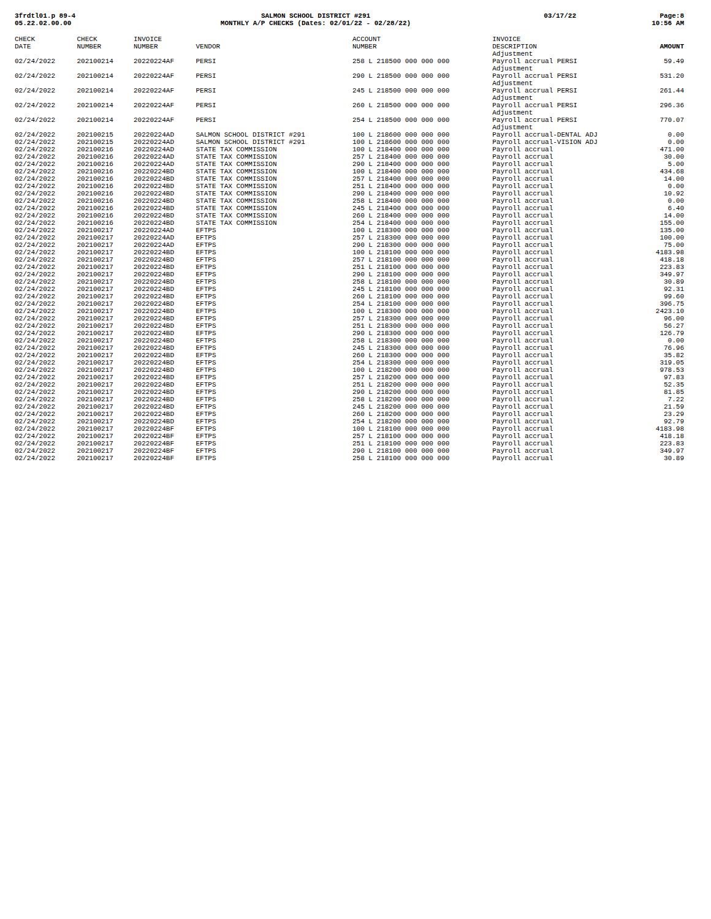| 3frdtl01.p 89-4 | SALMON SCHOOL DISTRICT #291 | 03/17/22 | Page:8 |
| 05.22.02.00.00 | MONTHLY A/P CHECKS (Dates: 02/01/22 - 02/28/22) | | 10:56 AM |
| CHECK | CHECK | INVOICE | | ACCOUNT | INVOICE | |
| --- | --- | --- | --- | --- | --- | --- |
| DATE | NUMBER | NUMBER | VENDOR | NUMBER | DESCRIPTION | AMOUNT |
| | | | | | Adjustment | |
| 02/24/2022 | 202100214 | 20220224AF | PERSI | 258 L 218500 000 000 000 | Payroll accrual PERSI | 59.49 |
| | | | | | Adjustment | |
| 02/24/2022 | 202100214 | 20220224AF | PERSI | 290 L 218500 000 000 000 | Payroll accrual PERSI | 531.20 |
| | | | | | Adjustment | |
| 02/24/2022 | 202100214 | 20220224AF | PERSI | 245 L 218500 000 000 000 | Payroll accrual PERSI | 261.44 |
| | | | | | Adjustment | |
| 02/24/2022 | 202100214 | 20220224AF | PERSI | 260 L 218500 000 000 000 | Payroll accrual PERSI | 296.36 |
| | | | | | Adjustment | |
| 02/24/2022 | 202100214 | 20220224AF | PERSI | 254 L 218500 000 000 000 | Payroll accrual PERSI | 770.07 |
| | | | | | Adjustment | |
| 02/24/2022 | 202100215 | 20220224AD | SALMON SCHOOL DISTRICT #291 | 100 L 218600 000 000 000 | Payroll accrual-DENTAL ADJ | 0.00 |
| 02/24/2022 | 202100215 | 20220224AD | SALMON SCHOOL DISTRICT #291 | 100 L 218600 000 000 000 | Payroll accrual-VISION ADJ | 0.00 |
| 02/24/2022 | 202100216 | 20220224AD | STATE TAX COMMISSION | 100 L 218400 000 000 000 | Payroll accrual | 471.00 |
| 02/24/2022 | 202100216 | 20220224AD | STATE TAX COMMISSION | 257 L 218400 000 000 000 | Payroll accrual | 30.00 |
| 02/24/2022 | 202100216 | 20220224AD | STATE TAX COMMISSION | 290 L 218400 000 000 000 | Payroll accrual | 5.00 |
| 02/24/2022 | 202100216 | 20220224BD | STATE TAX COMMISSION | 100 L 218400 000 000 000 | Payroll accrual | 434.68 |
| 02/24/2022 | 202100216 | 20220224BD | STATE TAX COMMISSION | 257 L 218400 000 000 000 | Payroll accrual | 14.00 |
| 02/24/2022 | 202100216 | 20220224BD | STATE TAX COMMISSION | 251 L 218400 000 000 000 | Payroll accrual | 0.00 |
| 02/24/2022 | 202100216 | 20220224BD | STATE TAX COMMISSION | 290 L 218400 000 000 000 | Payroll accrual | 10.92 |
| 02/24/2022 | 202100216 | 20220224BD | STATE TAX COMMISSION | 258 L 218400 000 000 000 | Payroll accrual | 0.00 |
| 02/24/2022 | 202100216 | 20220224BD | STATE TAX COMMISSION | 245 L 218400 000 000 000 | Payroll accrual | 6.40 |
| 02/24/2022 | 202100216 | 20220224BD | STATE TAX COMMISSION | 260 L 218400 000 000 000 | Payroll accrual | 14.00 |
| 02/24/2022 | 202100216 | 20220224BD | STATE TAX COMMISSION | 254 L 218400 000 000 000 | Payroll accrual | 155.00 |
| 02/24/2022 | 202100217 | 20220224AD | EFTPS | 100 L 218300 000 000 000 | Payroll accrual | 135.00 |
| 02/24/2022 | 202100217 | 20220224AD | EFTPS | 257 L 218300 000 000 000 | Payroll accrual | 100.00 |
| 02/24/2022 | 202100217 | 20220224AD | EFTPS | 290 L 218300 000 000 000 | Payroll accrual | 75.00 |
| 02/24/2022 | 202100217 | 20220224BD | EFTPS | 100 L 218100 000 000 000 | Payroll accrual | 4183.98 |
| 02/24/2022 | 202100217 | 20220224BD | EFTPS | 257 L 218100 000 000 000 | Payroll accrual | 418.18 |
| 02/24/2022 | 202100217 | 20220224BD | EFTPS | 251 L 218100 000 000 000 | Payroll accrual | 223.83 |
| 02/24/2022 | 202100217 | 20220224BD | EFTPS | 290 L 218100 000 000 000 | Payroll accrual | 349.97 |
| 02/24/2022 | 202100217 | 20220224BD | EFTPS | 258 L 218100 000 000 000 | Payroll accrual | 30.89 |
| 02/24/2022 | 202100217 | 20220224BD | EFTPS | 245 L 218100 000 000 000 | Payroll accrual | 92.31 |
| 02/24/2022 | 202100217 | 20220224BD | EFTPS | 260 L 218100 000 000 000 | Payroll accrual | 99.60 |
| 02/24/2022 | 202100217 | 20220224BD | EFTPS | 254 L 218100 000 000 000 | Payroll accrual | 396.75 |
| 02/24/2022 | 202100217 | 20220224BD | EFTPS | 100 L 218300 000 000 000 | Payroll accrual | 2423.10 |
| 02/24/2022 | 202100217 | 20220224BD | EFTPS | 257 L 218300 000 000 000 | Payroll accrual | 96.00 |
| 02/24/2022 | 202100217 | 20220224BD | EFTPS | 251 L 218300 000 000 000 | Payroll accrual | 56.27 |
| 02/24/2022 | 202100217 | 20220224BD | EFTPS | 290 L 218300 000 000 000 | Payroll accrual | 126.79 |
| 02/24/2022 | 202100217 | 20220224BD | EFTPS | 258 L 218300 000 000 000 | Payroll accrual | 0.00 |
| 02/24/2022 | 202100217 | 20220224BD | EFTPS | 245 L 218300 000 000 000 | Payroll accrual | 76.96 |
| 02/24/2022 | 202100217 | 20220224BD | EFTPS | 260 L 218300 000 000 000 | Payroll accrual | 35.82 |
| 02/24/2022 | 202100217 | 20220224BD | EFTPS | 254 L 218300 000 000 000 | Payroll accrual | 319.05 |
| 02/24/2022 | 202100217 | 20220224BD | EFTPS | 100 L 218200 000 000 000 | Payroll accrual | 978.53 |
| 02/24/2022 | 202100217 | 20220224BD | EFTPS | 257 L 218200 000 000 000 | Payroll accrual | 97.83 |
| 02/24/2022 | 202100217 | 20220224BD | EFTPS | 251 L 218200 000 000 000 | Payroll accrual | 52.35 |
| 02/24/2022 | 202100217 | 20220224BD | EFTPS | 290 L 218200 000 000 000 | Payroll accrual | 81.85 |
| 02/24/2022 | 202100217 | 20220224BD | EFTPS | 258 L 218200 000 000 000 | Payroll accrual | 7.22 |
| 02/24/2022 | 202100217 | 20220224BD | EFTPS | 245 L 218200 000 000 000 | Payroll accrual | 21.59 |
| 02/24/2022 | 202100217 | 20220224BD | EFTPS | 260 L 218200 000 000 000 | Payroll accrual | 23.29 |
| 02/24/2022 | 202100217 | 20220224BD | EFTPS | 254 L 218200 000 000 000 | Payroll accrual | 92.79 |
| 02/24/2022 | 202100217 | 20220224BF | EFTPS | 100 L 218100 000 000 000 | Payroll accrual | 4183.98 |
| 02/24/2022 | 202100217 | 20220224BF | EFTPS | 257 L 218100 000 000 000 | Payroll accrual | 418.18 |
| 02/24/2022 | 202100217 | 20220224BF | EFTPS | 251 L 218100 000 000 000 | Payroll accrual | 223.83 |
| 02/24/2022 | 202100217 | 20220224BF | EFTPS | 290 L 218100 000 000 000 | Payroll accrual | 349.97 |
| 02/24/2022 | 202100217 | 20220224BF | EFTPS | 258 L 218100 000 000 000 | Payroll accrual | 30.89 |